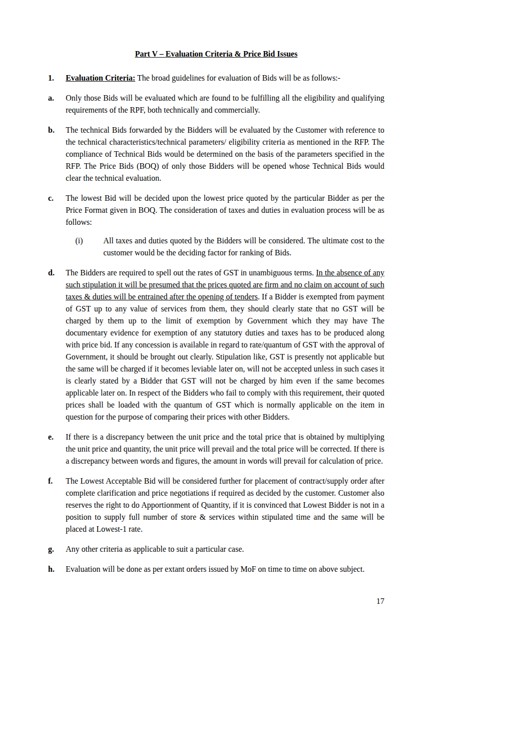Part V – Evaluation Criteria & Price Bid Issues
1.
Evaluation Criteria: The broad guidelines for evaluation of Bids will be as follows:-
a.
Only those Bids will be evaluated which are found to be fulfilling all the eligibility and qualifying requirements of the RPF, both technically and commercially.
b.
The technical Bids forwarded by the Bidders will be evaluated by the Customer with reference to the technical characteristics/technical parameters/ eligibility criteria as mentioned in the RFP. The compliance of Technical Bids would be determined on the basis of the parameters specified in the RFP. The Price Bids (BOQ) of only those Bidders will be opened whose Technical Bids would clear the technical evaluation.
c.
The lowest Bid will be decided upon the lowest price quoted by the particular Bidder as per the Price Format given in BOQ. The consideration of taxes and duties in evaluation process will be as follows:
(i)
All taxes and duties quoted by the Bidders will be considered. The ultimate cost to the customer would be the deciding factor for ranking of Bids.
d.
The Bidders are required to spell out the rates of GST in unambiguous terms. In the absence of any such stipulation it will be presumed that the prices quoted are firm and no claim on account of such taxes & duties will be entrained after the opening of tenders. If a Bidder is exempted from payment of GST up to any value of services from them, they should clearly state that no GST will be charged by them up to the limit of exemption by Government which they may have The documentary evidence for exemption of any statutory duties and taxes has to be produced along with price bid. If any concession is available in regard to rate/quantum of GST with the approval of Government, it should be brought out clearly. Stipulation like, GST is presently not applicable but the same will be charged if it becomes leviable later on, will not be accepted unless in such cases it is clearly stated by a Bidder that GST will not be charged by him even if the same becomes applicable later on. In respect of the Bidders who fail to comply with this requirement, their quoted prices shall be loaded with the quantum of GST which is normally applicable on the item in question for the purpose of comparing their prices with other Bidders.
e.
If there is a discrepancy between the unit price and the total price that is obtained by multiplying the unit price and quantity, the unit price will prevail and the total price will be corrected. If there is a discrepancy between words and figures, the amount in words will prevail for calculation of price.
f.
The Lowest Acceptable Bid will be considered further for placement of contract/supply order after complete clarification and price negotiations if required as decided by the customer. Customer also reserves the right to do Apportionment of Quantity, if it is convinced that Lowest Bidder is not in a position to supply full number of store & services within stipulated time and the same will be placed at Lowest-1 rate.
g.
Any other criteria as applicable to suit a particular case.
h.
Evaluation will be done as per extant orders issued by MoF on time to time on above subject.
17